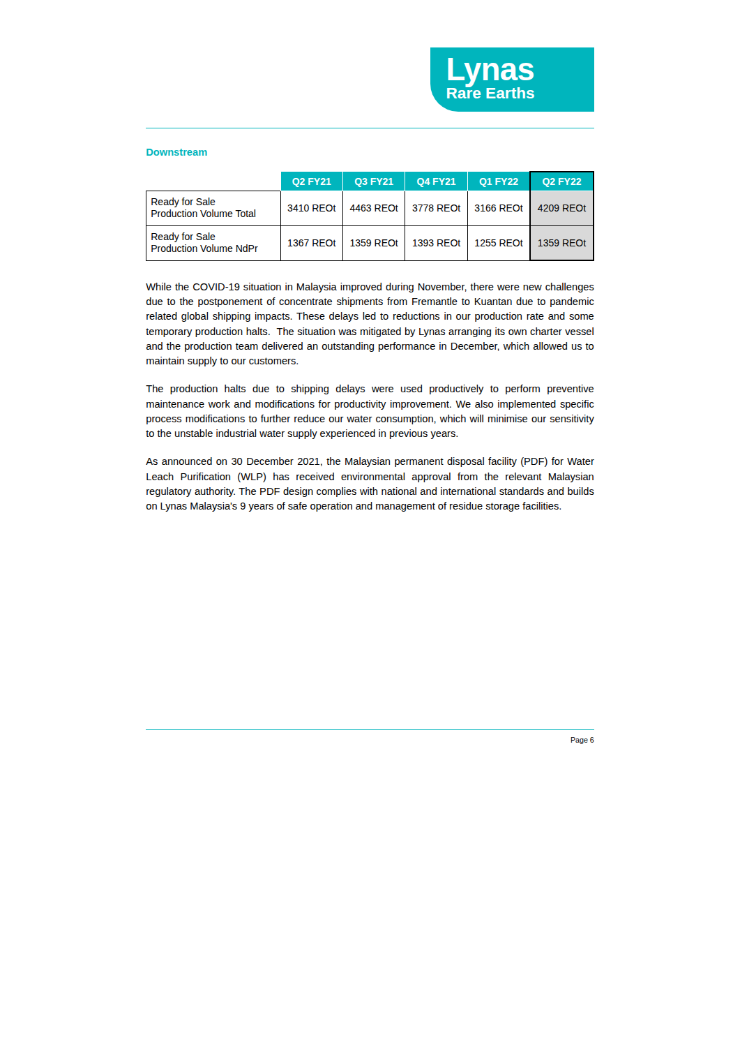Lynas
Rare Earths
Downstream
| | Q2 FY21 | Q3 FY21 | Q4 FY21 | Q1 FY22 | Q2 FY22 |
| --- | --- | --- | --- | --- | --- |
| Ready for Sale Production Volume Total | 3410 REOt | 4463 REOt | 3778 REOt | 3166 REOt | 4209 REOt |
| Ready for Sale Production Volume NdPr | 1367 REOt | 1359 REOt | 1393 REOt | 1255 REOt | 1359 REOt |
While the COVID-19 situation in Malaysia improved during November, there were new challenges due to the postponement of concentrate shipments from Fremantle to Kuantan due to pandemic related global shipping impacts. These delays led to reductions in our production rate and some temporary production halts. The situation was mitigated by Lynas arranging its own charter vessel and the production team delivered an outstanding performance in December, which allowed us to maintain supply to our customers.
The production halts due to shipping delays were used productively to perform preventive maintenance work and modifications for productivity improvement. We also implemented specific process modifications to further reduce our water consumption, which will minimise our sensitivity to the unstable industrial water supply experienced in previous years.
As announced on 30 December 2021, the Malaysian permanent disposal facility (PDF) for Water Leach Purification (WLP) has received environmental approval from the relevant Malaysian regulatory authority. The PDF design complies with national and international standards and builds on Lynas Malaysia's 9 years of safe operation and management of residue storage facilities.
Page 6